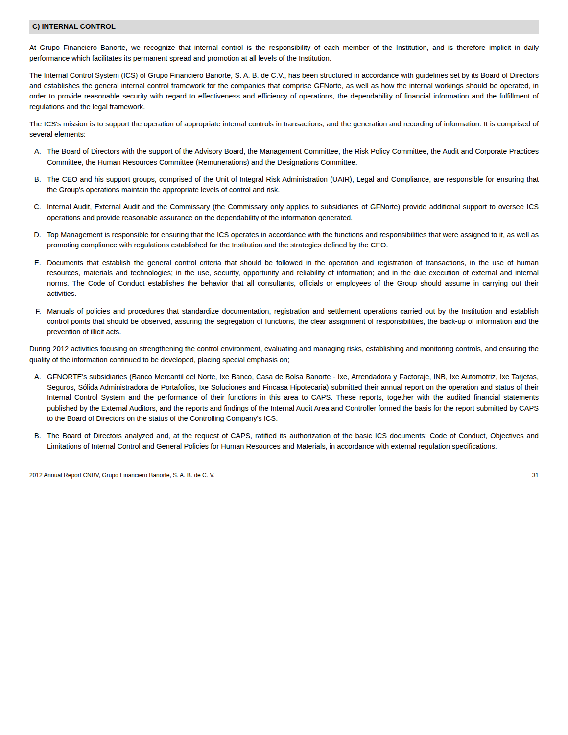C) INTERNAL CONTROL
At Grupo Financiero Banorte, we recognize that internal control is the responsibility of each member of the Institution, and is therefore implicit in daily performance which facilitates its permanent spread and promotion at all levels of the Institution.
The Internal Control System (ICS) of Grupo Financiero Banorte, S. A. B. de C.V., has been structured in accordance with guidelines set by its Board of Directors and establishes the general internal control framework for the companies that comprise GFNorte, as well as how the internal workings should be operated, in order to provide reasonable security with regard to effectiveness and efficiency of operations, the dependability of financial information and the fulfillment of regulations and the legal framework.
The ICS's mission is to support the operation of appropriate internal controls in transactions, and the generation and recording of information. It is comprised of several elements:
The Board of Directors with the support of the Advisory Board, the Management Committee, the Risk Policy Committee, the Audit and Corporate Practices Committee, the Human Resources Committee (Remunerations) and the Designations Committee.
The CEO and his support groups, comprised of the Unit of Integral Risk Administration (UAIR), Legal and Compliance, are responsible for ensuring that the Group's operations maintain the appropriate levels of control and risk.
Internal Audit, External Audit and the Commissary (the Commissary only applies to subsidiaries of GFNorte) provide additional support to oversee ICS operations and provide reasonable assurance on the dependability of the information generated.
Top Management is responsible for ensuring that the ICS operates in accordance with the functions and responsibilities that were assigned to it, as well as promoting compliance with regulations established for the Institution and the strategies defined by the CEO.
Documents that establish the general control criteria that should be followed in the operation and registration of transactions, in the use of human resources, materials and technologies; in the use, security, opportunity and reliability of information; and in the due execution of external and internal norms. The Code of Conduct establishes the behavior that all consultants, officials or employees of the Group should assume in carrying out their activities.
Manuals of policies and procedures that standardize documentation, registration and settlement operations carried out by the Institution and establish control points that should be observed, assuring the segregation of functions, the clear assignment of responsibilities, the back-up of information and the prevention of illicit acts.
During 2012 activities focusing on strengthening the control environment, evaluating and managing risks, establishing and monitoring controls, and ensuring the quality of the information continued to be developed, placing special emphasis on;
GFNORTE's subsidiaries (Banco Mercantil del Norte, Ixe Banco, Casa de Bolsa Banorte - Ixe, Arrendadora y Factoraje, INB, Ixe Automotriz, Ixe Tarjetas, Seguros, Sólida Administradora de Portafolios, Ixe Soluciones and Fincasa Hipotecaria) submitted their annual report on the operation and status of their Internal Control System and the performance of their functions in this area to CAPS. These reports, together with the audited financial statements published by the External Auditors, and the reports and findings of the Internal Audit Area and Controller formed the basis for the report submitted by CAPS to the Board of Directors on the status of the Controlling Company's ICS.
The Board of Directors analyzed and, at the request of CAPS, ratified its authorization of the basic ICS documents: Code of Conduct, Objectives and Limitations of Internal Control and General Policies for Human Resources and Materials, in accordance with external regulation specifications.
2012 Annual Report CNBV, Grupo Financiero Banorte, S. A. B. de C. V. 31